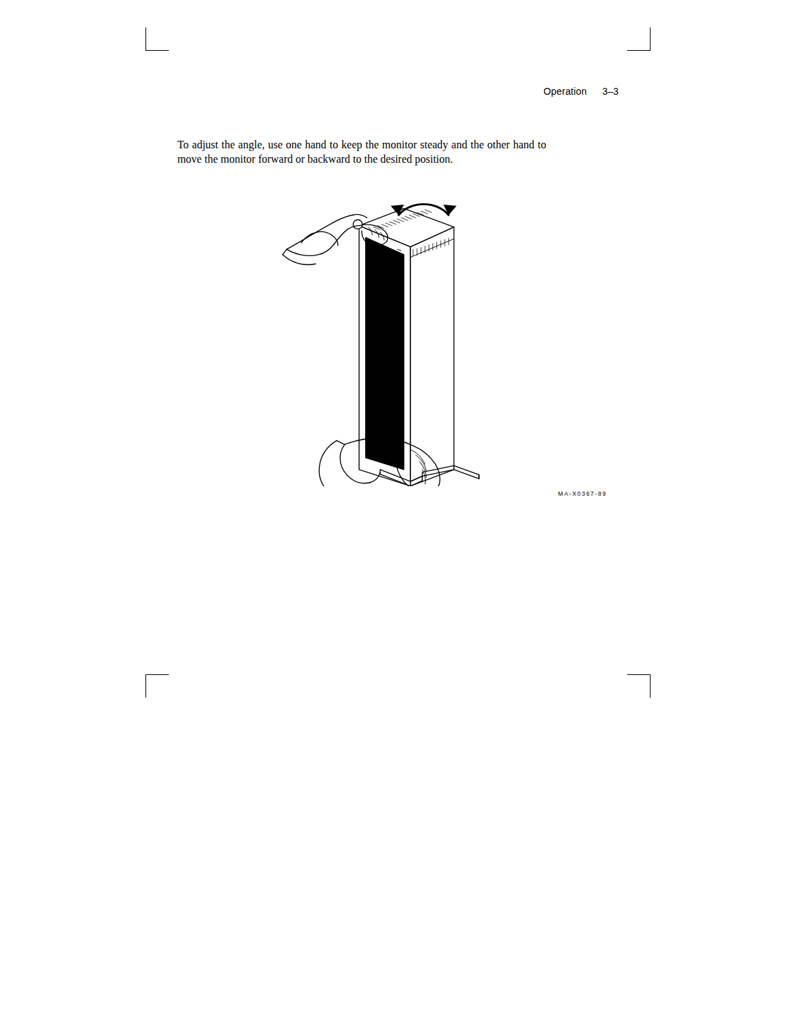Operation 3–3
To adjust the angle, use one hand to keep the monitor steady and the other hand to move the monitor forward or backward to the desired position.
MA-X0367-89